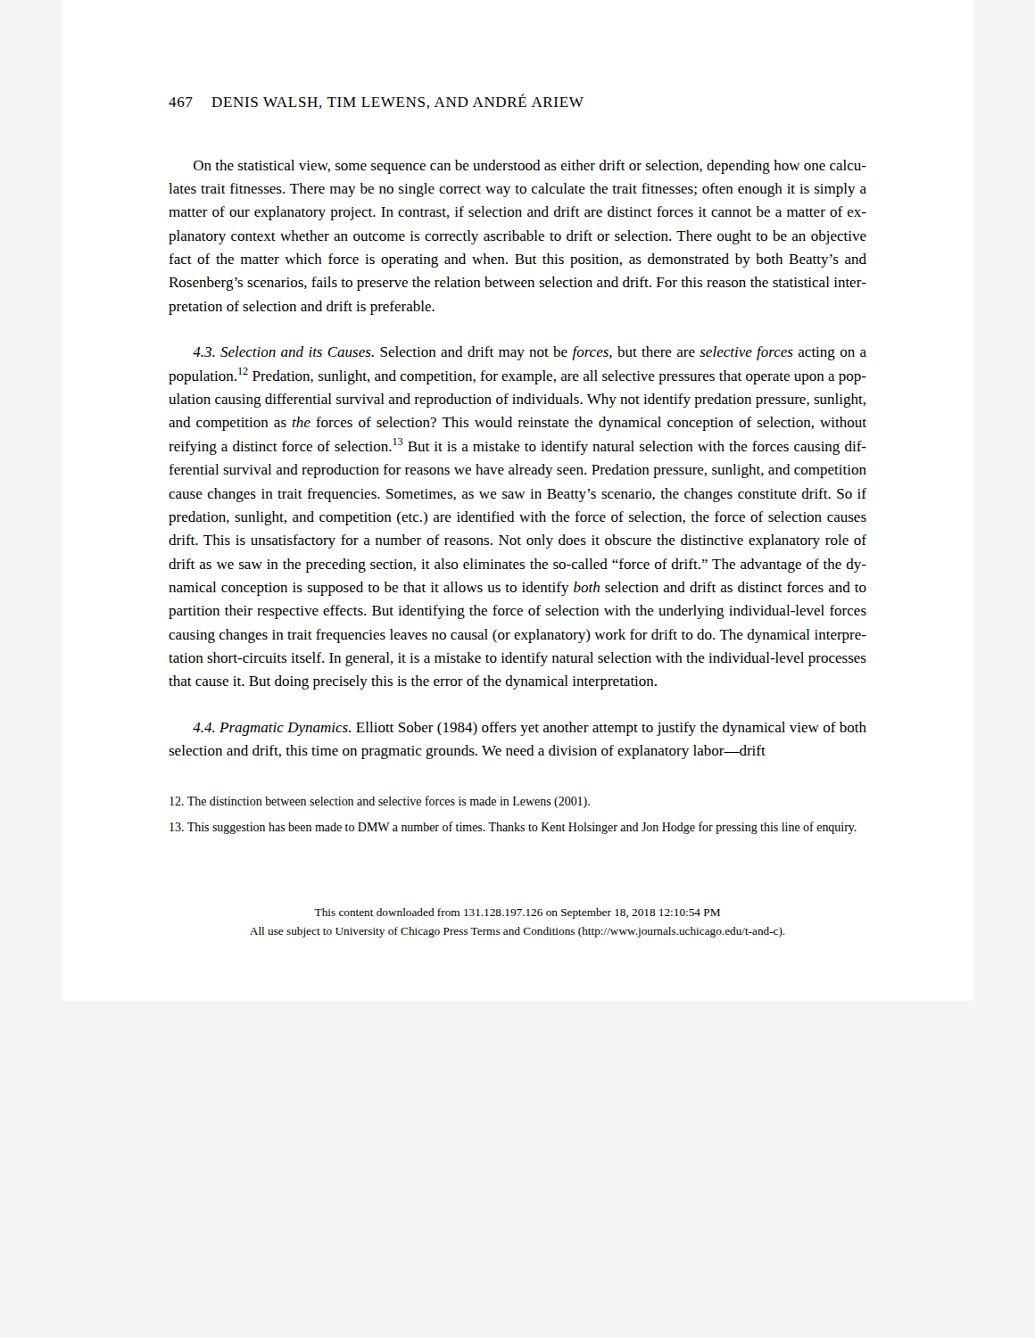467 DENIS WALSH, TIM LEWENS, AND ANDRÉ ARIEW
On the statistical view, some sequence can be understood as either drift or selection, depending how one calculates trait fitnesses. There may be no single correct way to calculate the trait fitnesses; often enough it is simply a matter of our explanatory project. In contrast, if selection and drift are distinct forces it cannot be a matter of explanatory context whether an outcome is correctly ascribable to drift or selection. There ought to be an objective fact of the matter which force is operating and when. But this position, as demonstrated by both Beatty’s and Rosenberg’s scenarios, fails to preserve the relation between selection and drift. For this reason the statistical interpretation of selection and drift is preferable.
4.3. Selection and its Causes. Selection and drift may not be forces, but there are selective forces acting on a population.12 Predation, sunlight, and competition, for example, are all selective pressures that operate upon a population causing differential survival and reproduction of individuals. Why not identify predation pressure, sunlight, and competition as the forces of selection? This would reinstate the dynamical conception of selection, without reifying a distinct force of selection.13 But it is a mistake to identify natural selection with the forces causing differential survival and reproduction for reasons we have already seen. Predation pressure, sunlight, and competition cause changes in trait frequencies. Sometimes, as we saw in Beatty’s scenario, the changes constitute drift. So if predation, sunlight, and competition (etc.) are identified with the force of selection, the force of selection causes drift. This is unsatisfactory for a number of reasons. Not only does it obscure the distinctive explanatory role of drift as we saw in the preceding section, it also eliminates the so-called “force of drift.” The advantage of the dynamical conception is supposed to be that it allows us to identify both selection and drift as distinct forces and to partition their respective effects. But identifying the force of selection with the underlying individual-level forces causing changes in trait frequencies leaves no causal (or explanatory) work for drift to do. The dynamical interpretation short-circuits itself. In general, it is a mistake to identify natural selection with the individual-level processes that cause it. But doing precisely this is the error of the dynamical interpretation.
4.4. Pragmatic Dynamics. Elliott Sober (1984) offers yet another attempt to justify the dynamical view of both selection and drift, this time on pragmatic grounds. We need a division of explanatory labor—drift
12. The distinction between selection and selective forces is made in Lewens (2001).
13. This suggestion has been made to DMW a number of times. Thanks to Kent Holsinger and Jon Hodge for pressing this line of enquiry.
This content downloaded from 131.128.197.126 on September 18, 2018 12:10:54 PM
All use subject to University of Chicago Press Terms and Conditions (http://www.journals.uchicago.edu/t-and-c).